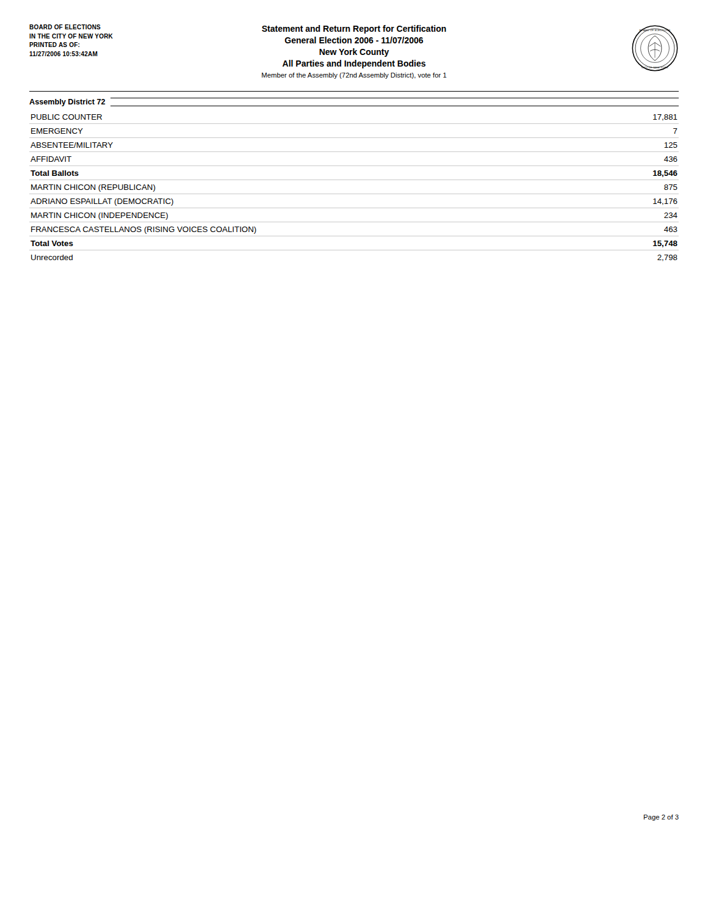BOARD OF ELECTIONS
IN THE CITY OF NEW YORK
PRINTED AS OF:
11/27/2006 10:53:42AM
Statement and Return Report for Certification
General Election 2006 - 11/07/2006
New York County
All Parties and Independent Bodies
Member of the Assembly (72nd Assembly District), vote for 1
BOARD OF ELECTIONS CITY OF NEW YORK
Assembly District 72
| PUBLIC COUNTER | 17,881 |
| EMERGENCY | 7 |
| ABSENTEE/MILITARY | 125 |
| AFFIDAVIT | 436 |
| Total Ballots | 18,546 |
| MARTIN CHICON (REPUBLICAN) | 875 |
| ADRIANO ESPAILLAT (DEMOCRATIC) | 14,176 |
| MARTIN CHICON (INDEPENDENCE) | 234 |
| FRANCESCA CASTELLANOS (RISING VOICES COALITION) | 463 |
| Total Votes | 15,748 |
| Unrecorded | 2,798 |
Page 2 of 3